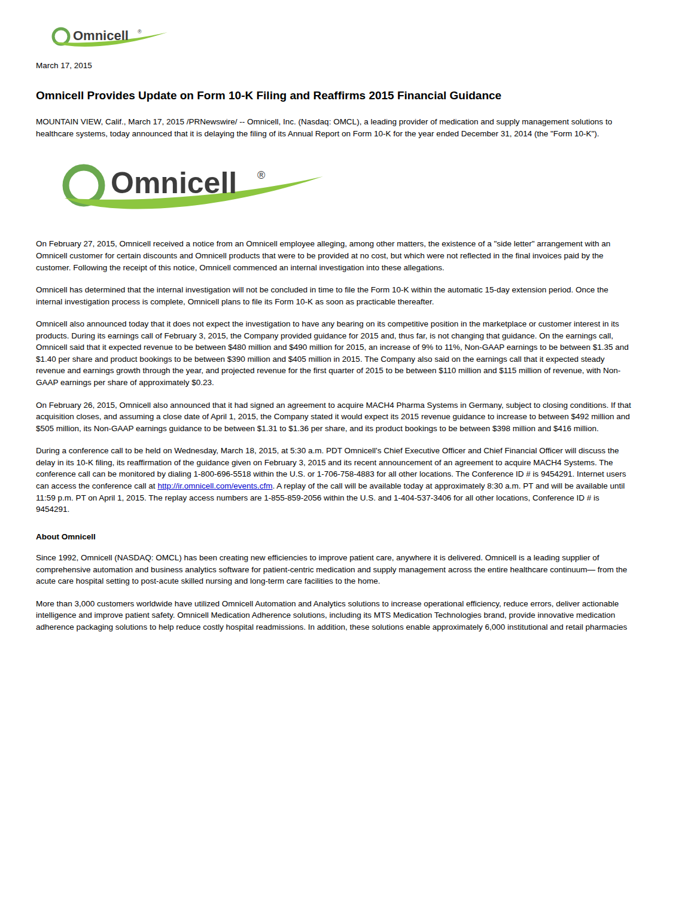Omnicell ®
March 17, 2015
Omnicell Provides Update on Form 10-K Filing and Reaffirms 2015 Financial Guidance
MOUNTAIN VIEW, Calif., March 17, 2015 /PRNewswire/ -- Omnicell, Inc. (Nasdaq: OMCL), a leading provider of medication and supply management solutions to healthcare systems, today announced that it is delaying the filing of its Annual Report on Form 10-K for the year ended December 31, 2014 (the "Form 10-K").
Omnicell ®
On February 27, 2015, Omnicell received a notice from an Omnicell employee alleging, among other matters, the existence of a "side letter" arrangement with an Omnicell customer for certain discounts and Omnicell products that were to be provided at no cost, but which were not reflected in the final invoices paid by the customer. Following the receipt of this notice, Omnicell commenced an internal investigation into these allegations.
Omnicell has determined that the internal investigation will not be concluded in time to file the Form 10-K within the automatic 15-day extension period. Once the internal investigation process is complete, Omnicell plans to file its Form 10-K as soon as practicable thereafter.
Omnicell also announced today that it does not expect the investigation to have any bearing on its competitive position in the marketplace or customer interest in its products. During its earnings call of February 3, 2015, the Company provided guidance for 2015 and, thus far, is not changing that guidance. On the earnings call, Omnicell said that it expected revenue to be between $480 million and $490 million for 2015, an increase of 9% to 11%, Non-GAAP earnings to be between $1.35 and $1.40 per share and product bookings to be between $390 million and $405 million in 2015. The Company also said on the earnings call that it expected steady revenue and earnings growth through the year, and projected revenue for the first quarter of 2015 to be between $110 million and $115 million of revenue, with Non-GAAP earnings per share of approximately $0.23.
On February 26, 2015, Omnicell also announced that it had signed an agreement to acquire MACH4 Pharma Systems in Germany, subject to closing conditions. If that acquisition closes, and assuming a close date of April 1, 2015, the Company stated it would expect its 2015 revenue guidance to increase to between $492 million and $505 million, its Non-GAAP earnings guidance to be between $1.31 to $1.36 per share, and its product bookings to be between $398 million and $416 million.
During a conference call to be held on Wednesday, March 18, 2015, at 5:30 a.m. PDT Omnicell's Chief Executive Officer and Chief Financial Officer will discuss the delay in its 10-K filing, its reaffirmation of the guidance given on February 3, 2015 and its recent announcement of an agreement to acquire MACH4 Systems. The conference call can be monitored by dialing 1-800-696-5518 within the U.S. or 1-706-758-4883 for all other locations. The Conference ID # is 9454291. Internet users can access the conference call at http://ir.omnicell.com/events.cfm. A replay of the call will be available today at approximately 8:30 a.m. PT and will be available until 11:59 p.m. PT on April 1, 2015. The replay access numbers are 1-855-859-2056 within the U.S. and 1-404-537-3406 for all other locations, Conference ID # is 9454291.
About Omnicell
Since 1992, Omnicell (NASDAQ: OMCL) has been creating new efficiencies to improve patient care, anywhere it is delivered. Omnicell is a leading supplier of comprehensive automation and business analytics software for patient-centric medication and supply management across the entire healthcare continuum— from the acute care hospital setting to post-acute skilled nursing and long-term care facilities to the home.
More than 3,000 customers worldwide have utilized Omnicell Automation and Analytics solutions to increase operational efficiency, reduce errors, deliver actionable intelligence and improve patient safety. Omnicell Medication Adherence solutions, including its MTS Medication Technologies brand, provide innovative medication adherence packaging solutions to help reduce costly hospital readmissions. In addition, these solutions enable approximately 6,000 institutional and retail pharmacies